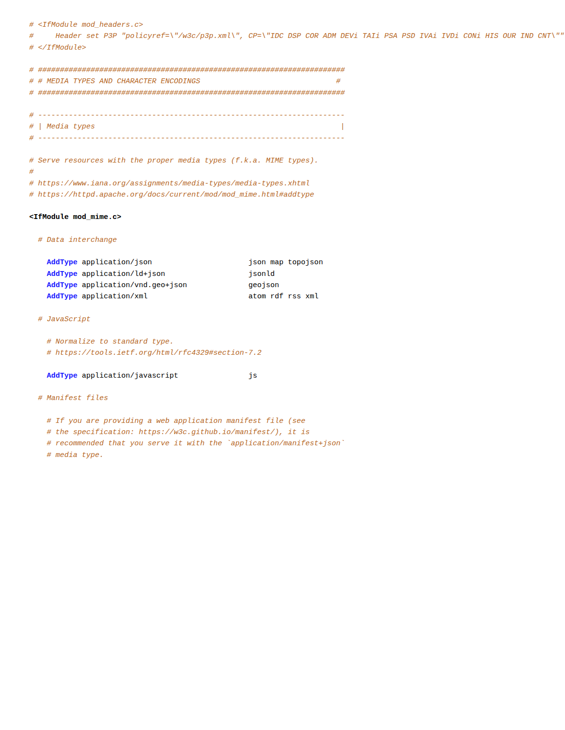# <IfModule mod_headers.c>
#     Header set P3P "policyref=\"/w3c/p3p.xml\", CP=\"IDC DSP COR ADM DEVi TAIi PSA PSD IVAi IVDi CONi HIS OUR IND CNT\""
# </IfModule>

# ######################################################################
# # MEDIA TYPES AND CHARACTER ENCODINGS                               #
# ######################################################################

# ----------------------------------------------------------------------
# | Media types                                                        |
# ----------------------------------------------------------------------

# Serve resources with the proper media types (f.k.a. MIME types).
#
# https://www.iana.org/assignments/media-types/media-types.xhtml
# https://httpd.apache.org/docs/current/mod/mod_mime.html#addtype

<IfModule mod_mime.c>

  # Data interchange

    AddType application/json                      json map topojson
    AddType application/ld+json                   jsonld
    AddType application/vnd.geo+json              geojson
    AddType application/xml                       atom rdf rss xml

  # JavaScript

    # Normalize to standard type.
    # https://tools.ietf.org/html/rfc4329#section-7.2

    AddType application/javascript                js

  # Manifest files

    # If you are providing a web application manifest file (see
    # the specification: https://w3c.github.io/manifest/), it is
    # recommended that you serve it with the `application/manifest+json`
    # media type.